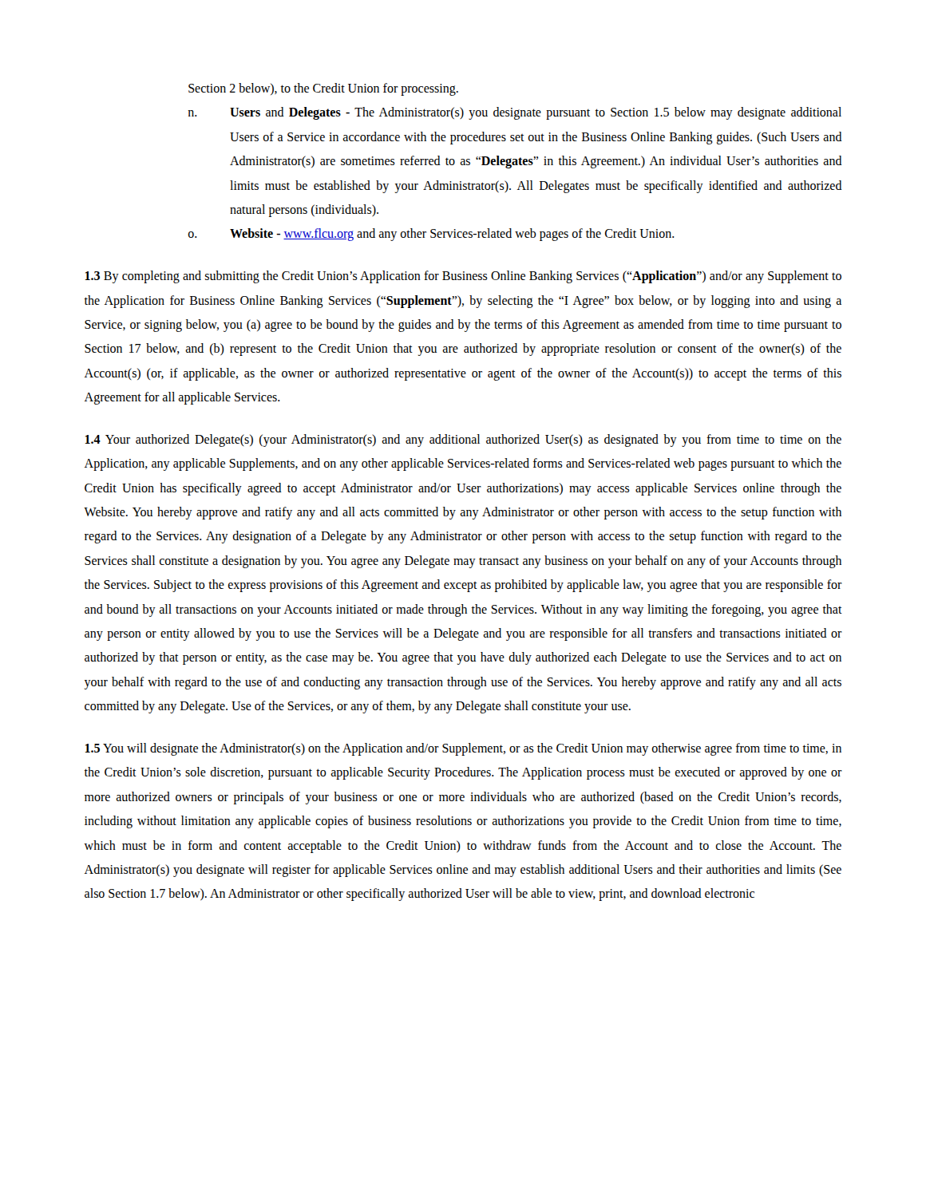Section 2 below), to the Credit Union for processing.
n. Users and Delegates - The Administrator(s) you designate pursuant to Section 1.5 below may designate additional Users of a Service in accordance with the procedures set out in the Business Online Banking guides. (Such Users and Administrator(s) are sometimes referred to as “Delegates” in this Agreement.) An individual User’s authorities and limits must be established by your Administrator(s). All Delegates must be specifically identified and authorized natural persons (individuals).
o. Website - www.flcu.org and any other Services-related web pages of the Credit Union.
1.3 By completing and submitting the Credit Union’s Application for Business Online Banking Services (“Application”) and/or any Supplement to the Application for Business Online Banking Services (“Supplement”), by selecting the “I Agree” box below, or by logging into and using a Service, or signing below, you (a) agree to be bound by the guides and by the terms of this Agreement as amended from time to time pursuant to Section 17 below, and (b) represent to the Credit Union that you are authorized by appropriate resolution or consent of the owner(s) of the Account(s) (or, if applicable, as the owner or authorized representative or agent of the owner of the Account(s)) to accept the terms of this Agreement for all applicable Services.
1.4 Your authorized Delegate(s) (your Administrator(s) and any additional authorized User(s) as designated by you from time to time on the Application, any applicable Supplements, and on any other applicable Services-related forms and Services-related web pages pursuant to which the Credit Union has specifically agreed to accept Administrator and/or User authorizations) may access applicable Services online through the Website. You hereby approve and ratify any and all acts committed by any Administrator or other person with access to the setup function with regard to the Services. Any designation of a Delegate by any Administrator or other person with access to the setup function with regard to the Services shall constitute a designation by you. You agree any Delegate may transact any business on your behalf on any of your Accounts through the Services. Subject to the express provisions of this Agreement and except as prohibited by applicable law, you agree that you are responsible for and bound by all transactions on your Accounts initiated or made through the Services. Without in any way limiting the foregoing, you agree that any person or entity allowed by you to use the Services will be a Delegate and you are responsible for all transfers and transactions initiated or authorized by that person or entity, as the case may be. You agree that you have duly authorized each Delegate to use the Services and to act on your behalf with regard to the use of and conducting any transaction through use of the Services. You hereby approve and ratify any and all acts committed by any Delegate. Use of the Services, or any of them, by any Delegate shall constitute your use.
1.5 You will designate the Administrator(s) on the Application and/or Supplement, or as the Credit Union may otherwise agree from time to time, in the Credit Union’s sole discretion, pursuant to applicable Security Procedures. The Application process must be executed or approved by one or more authorized owners or principals of your business or one or more individuals who are authorized (based on the Credit Union’s records, including without limitation any applicable copies of business resolutions or authorizations you provide to the Credit Union from time to time, which must be in form and content acceptable to the Credit Union) to withdraw funds from the Account and to close the Account. The Administrator(s) you designate will register for applicable Services online and may establish additional Users and their authorities and limits (See also Section 1.7 below). An Administrator or other specifically authorized User will be able to view, print, and download electronic